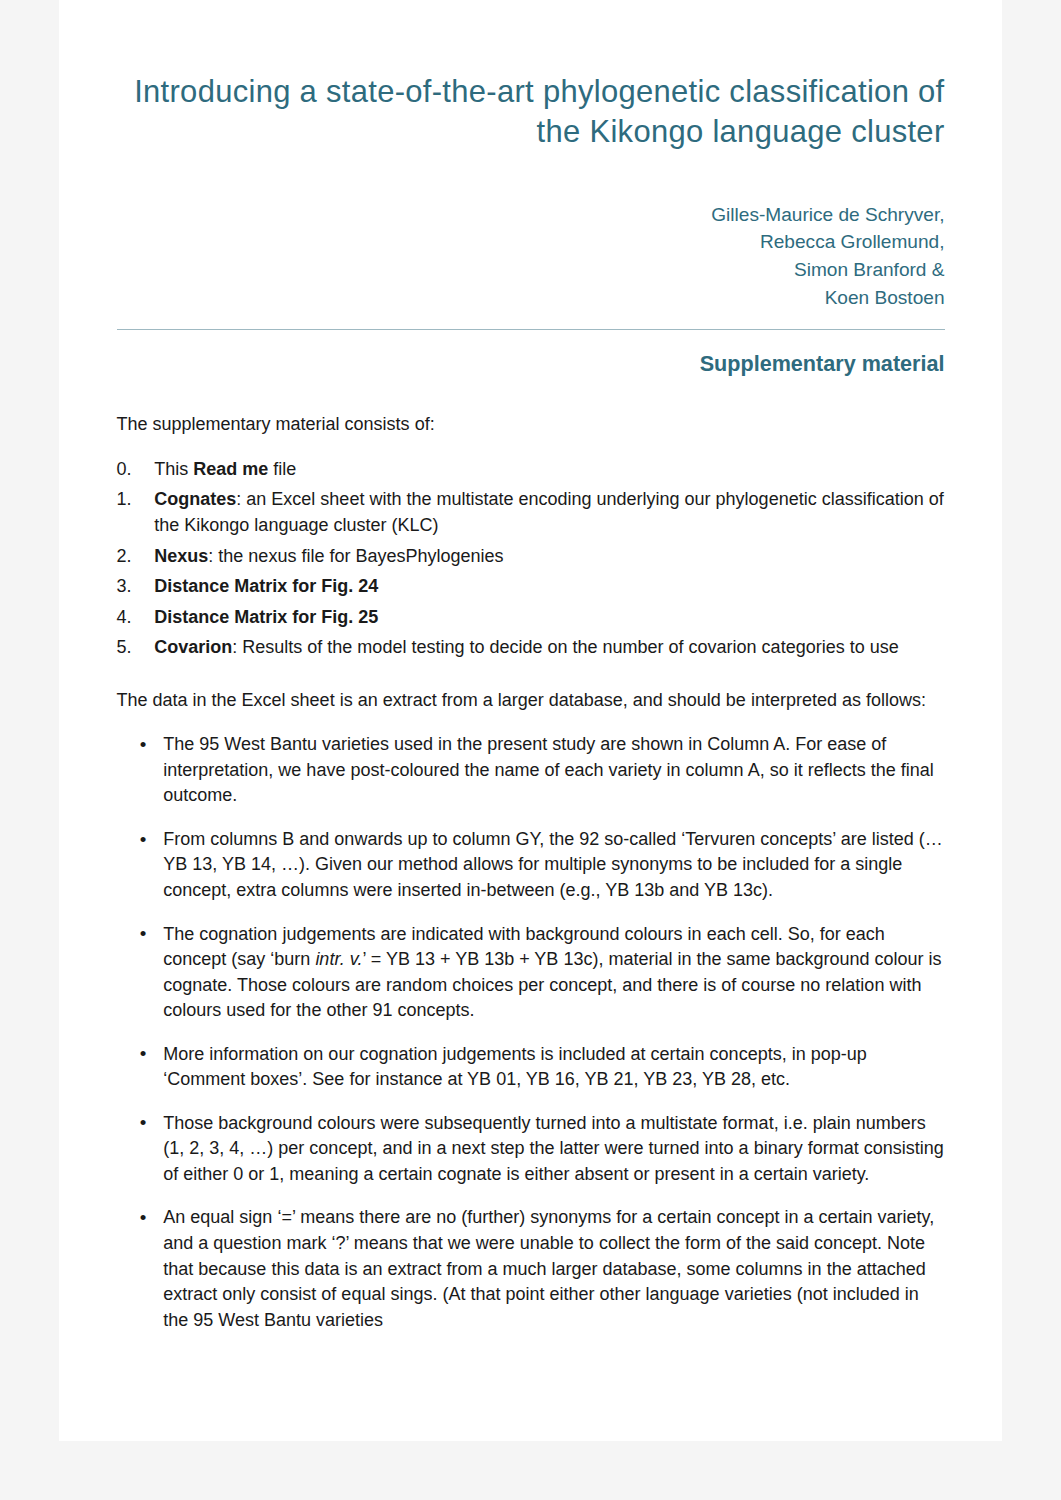Introducing a state-of-the-art phylogenetic classification of the Kikongo language cluster
Gilles-Maurice de Schryver, Rebecca Grollemund, Simon Branford & Koen Bostoen
Supplementary material
The supplementary material consists of:
This Read me file
Cognates: an Excel sheet with the multistate encoding underlying our phylogenetic classification of the Kikongo language cluster (KLC)
Nexus: the nexus file for BayesPhylogenies
Distance Matrix for Fig. 24
Distance Matrix for Fig. 25
Covarion: Results of the model testing to decide on the number of covarion categories to use
The data in the Excel sheet is an extract from a larger database, and should be interpreted as follows:
The 95 West Bantu varieties used in the present study are shown in Column A. For ease of interpretation, we have post-coloured the name of each variety in column A, so it reflects the final outcome.
From columns B and onwards up to column GY, the 92 so-called ‘Tervuren concepts’ are listed (… YB 13, YB 14, …). Given our method allows for multiple synonyms to be included for a single concept, extra columns were inserted in-between (e.g., YB 13b and YB 13c).
The cognation judgements are indicated with background colours in each cell. So, for each concept (say ‘burn intr. v.’ = YB 13 + YB 13b + YB 13c), material in the same background colour is cognate. Those colours are random choices per concept, and there is of course no relation with colours used for the other 91 concepts.
More information on our cognation judgements is included at certain concepts, in pop-up ‘Comment boxes’. See for instance at YB 01, YB 16, YB 21, YB 23, YB 28, etc.
Those background colours were subsequently turned into a multistate format, i.e. plain numbers (1, 2, 3, 4, …) per concept, and in a next step the latter were turned into a binary format consisting of either 0 or 1, meaning a certain cognate is either absent or present in a certain variety.
An equal sign ‘=’ means there are no (further) synonyms for a certain concept in a certain variety, and a question mark ‘?’ means that we were unable to collect the form of the said concept. Note that because this data is an extract from a much larger database, some columns in the attached extract only consist of equal sings. (At that point either other language varieties (not included in the 95 West Bantu varieties